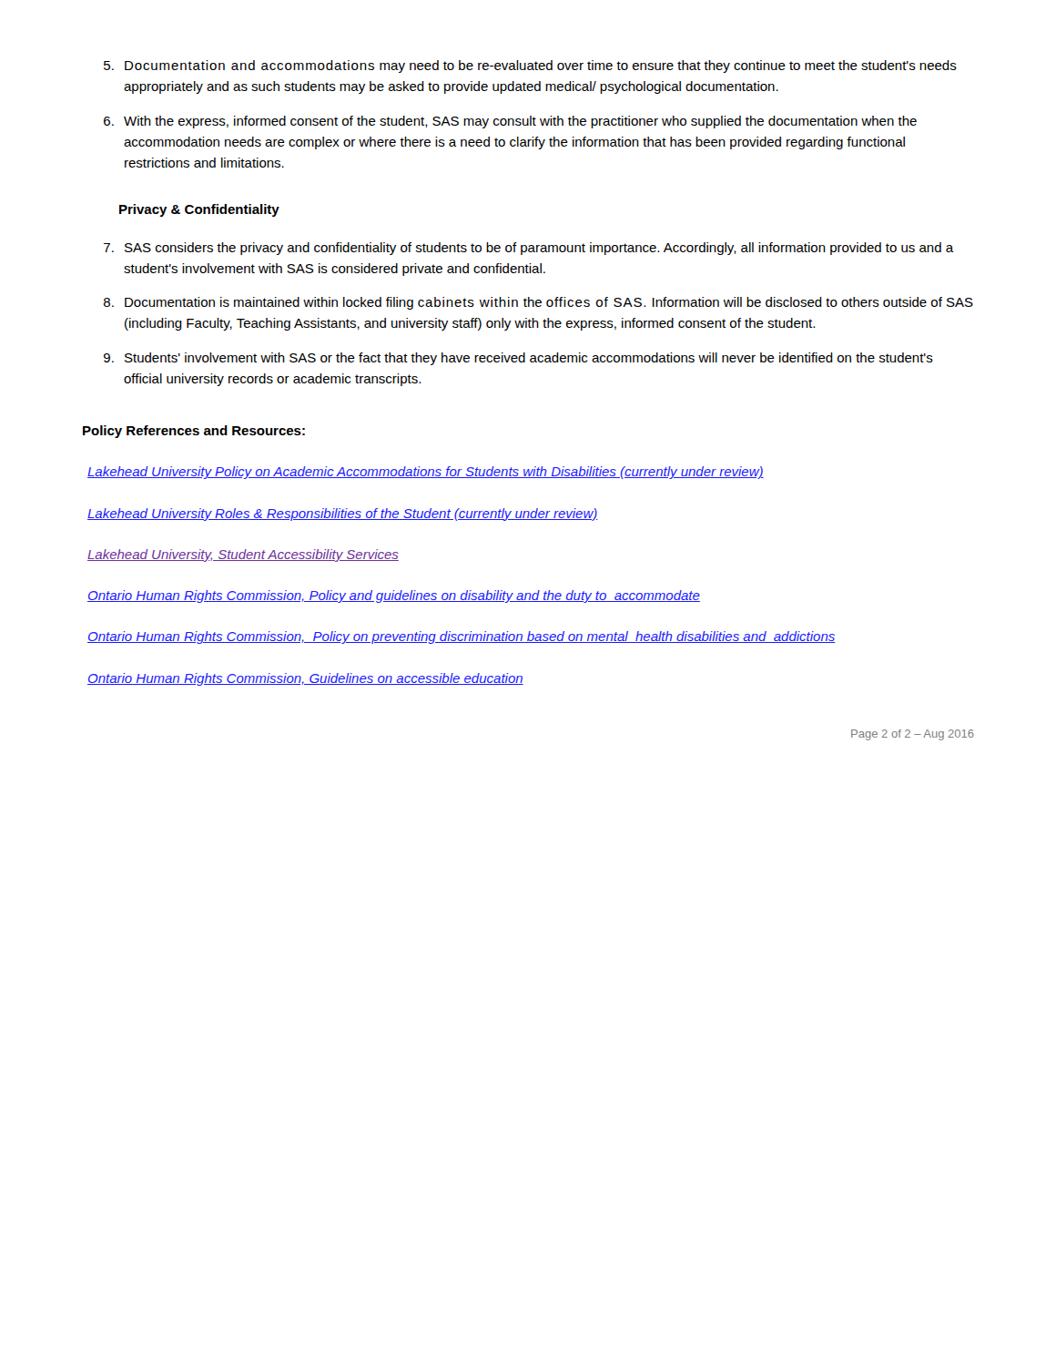Documentation and accommodations may need to be re-evaluated over time to ensure that they continue to meet the student's needs appropriately and as such students may be asked to provide updated medical/ psychological documentation.
With the express, informed consent of the student, SAS may consult with the practitioner who supplied the documentation when the accommodation needs are complex or where there is a need to clarify the information that has been provided regarding functional restrictions and limitations.
Privacy & Confidentiality
SAS considers the privacy and confidentiality of students to be of paramount importance. Accordingly, all information provided to us and a student's involvement with SAS is considered private and confidential.
Documentation is maintained within locked filing cabinets within the offices of SAS. Information will be disclosed to others outside of SAS (including Faculty, Teaching Assistants, and university staff) only with the express, informed consent of the student.
Students' involvement with SAS or the fact that they have received academic accommodations will never be identified on the student's official university records or academic transcripts.
Policy References and Resources:
Lakehead University Policy on Academic Accommodations for Students with Disabilities (currently under review)
Lakehead University Roles & Responsibilities of the Student (currently under review)
Lakehead University, Student Accessibility Services
Ontario Human Rights Commission, Policy and guidelines on disability and the duty to accommodate
Ontario Human Rights Commission, Policy on preventing discrimination based on mental health disabilities and addictions
Ontario Human Rights Commission, Guidelines on accessible education
Page 2 of 2 – Aug 2016